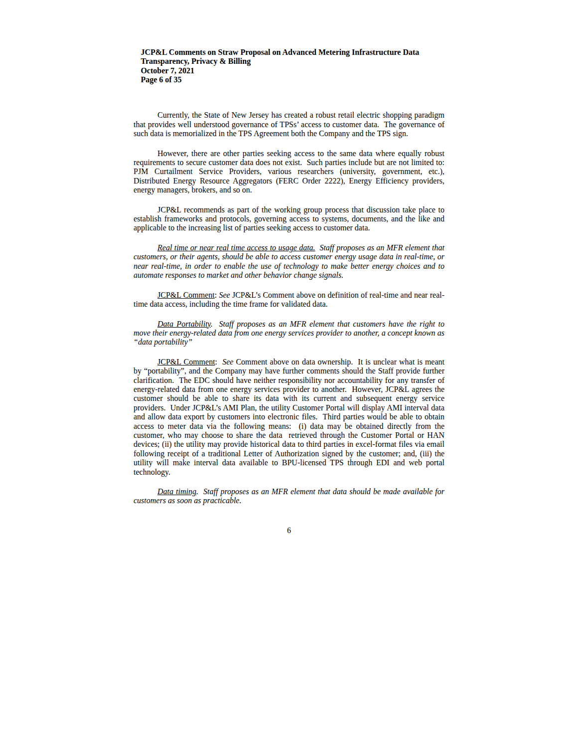JCP&L Comments on Straw Proposal on Advanced Metering Infrastructure Data
Transparency, Privacy & Billing
October 7, 2021
Page 6 of 35
Currently, the State of New Jersey has created a robust retail electric shopping paradigm that provides well understood governance of TPSs’ access to customer data. The governance of such data is memorialized in the TPS Agreement both the Company and the TPS sign.
However, there are other parties seeking access to the same data where equally robust requirements to secure customer data does not exist. Such parties include but are not limited to: PJM Curtailment Service Providers, various researchers (university, government, etc.), Distributed Energy Resource Aggregators (FERC Order 2222), Energy Efficiency providers, energy managers, brokers, and so on.
JCP&L recommends as part of the working group process that discussion take place to establish frameworks and protocols, governing access to systems, documents, and the like and applicable to the increasing list of parties seeking access to customer data.
Real time or near real time access to usage data. Staff proposes as an MFR element that customers, or their agents, should be able to access customer energy usage data in real-time, or near real-time, in order to enable the use of technology to make better energy choices and to automate responses to market and other behavior change signals.
JCP&L Comment: See JCP&L’s Comment above on definition of real-time and near real-time data access, including the time frame for validated data.
Data Portability. Staff proposes as an MFR element that c ustomers have the right to move their energy-related data from one energy services provider to another, a concept known as “data portability”
JCP&L Comment: See Comment above on data ownership. It is unclear what is meant by “portability”, and the Company may have further comments should the Staff provide further clarification. The EDC should have neither responsibility nor accountability for any transfer of energy-related data from one energy services provider to another. However, JCP&L agrees the customer should be able to share its data with its current and subsequent energy service providers. Under JCP&L’s AMI Plan, the utility Customer Portal will display AMI interval data and allow data export by customers into electronic files. Third parties would be able to obtain access to meter data via the following means: (i) data may be obtained directly from the customer, who may choose to share the data retrieved through the Customer Portal or HAN devices; (ii) the utility may provide historical data to third parties in excel-format files via email following receipt of a traditional Letter of Authorization signed by the customer; and, (iii) the utility will make interval data available to BPU-licensed TPS through EDI and web portal technology.
Data timing. Staff proposes as an MFR element that data should be made available for customers as soon as practicable.
6